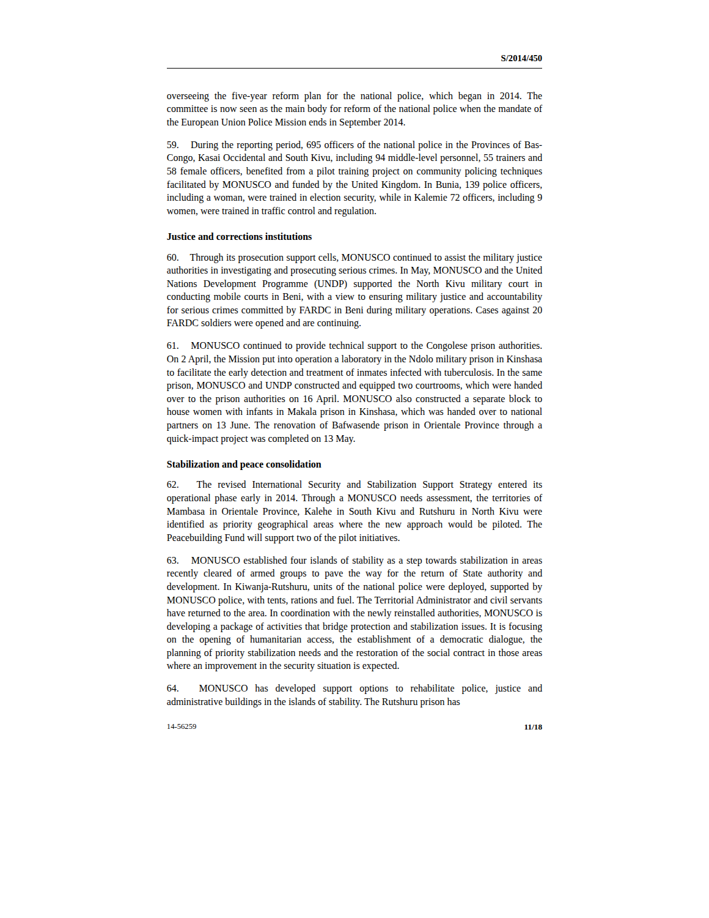S/2014/450
overseeing the five-year reform plan for the national police, which began in 2014. The committee is now seen as the main body for reform of the national police when the mandate of the European Union Police Mission ends in September 2014.
59. During the reporting period, 695 officers of the national police in the Provinces of Bas-Congo, Kasai Occidental and South Kivu, including 94 middle-level personnel, 55 trainers and 58 female officers, benefited from a pilot training project on community policing techniques facilitated by MONUSCO and funded by the United Kingdom. In Bunia, 139 police officers, including a woman, were trained in election security, while in Kalemie 72 officers, including 9 women, were trained in traffic control and regulation.
Justice and corrections institutions
60. Through its prosecution support cells, MONUSCO continued to assist the military justice authorities in investigating and prosecuting serious crimes. In May, MONUSCO and the United Nations Development Programme (UNDP) supported the North Kivu military court in conducting mobile courts in Beni, with a view to ensuring military justice and accountability for serious crimes committed by FARDC in Beni during military operations. Cases against 20 FARDC soldiers were opened and are continuing.
61. MONUSCO continued to provide technical support to the Congolese prison authorities. On 2 April, the Mission put into operation a laboratory in the Ndolo military prison in Kinshasa to facilitate the early detection and treatment of inmates infected with tuberculosis. In the same prison, MONUSCO and UNDP constructed and equipped two courtrooms, which were handed over to the prison authorities on 16 April. MONUSCO also constructed a separate block to house women with infants in Makala prison in Kinshasa, which was handed over to national partners on 13 June. The renovation of Bafwasende prison in Orientale Province through a quick-impact project was completed on 13 May.
Stabilization and peace consolidation
62. The revised International Security and Stabilization Support Strategy entered its operational phase early in 2014. Through a MONUSCO needs assessment, the territories of Mambasa in Orientale Province, Kalehe in South Kivu and Rutshuru in North Kivu were identified as priority geographical areas where the new approach would be piloted. The Peacebuilding Fund will support two of the pilot initiatives.
63. MONUSCO established four islands of stability as a step towards stabilization in areas recently cleared of armed groups to pave the way for the return of State authority and development. In Kiwanja-Rutshuru, units of the national police were deployed, supported by MONUSCO police, with tents, rations and fuel. The Territorial Administrator and civil servants have returned to the area. In coordination with the newly reinstalled authorities, MONUSCO is developing a package of activities that bridge protection and stabilization issues. It is focusing on the opening of humanitarian access, the establishment of a democratic dialogue, the planning of priority stabilization needs and the restoration of the social contract in those areas where an improvement in the security situation is expected.
64. MONUSCO has developed support options to rehabilitate police, justice and administrative buildings in the islands of stability. The Rutshuru prison has
14-56259 11/18